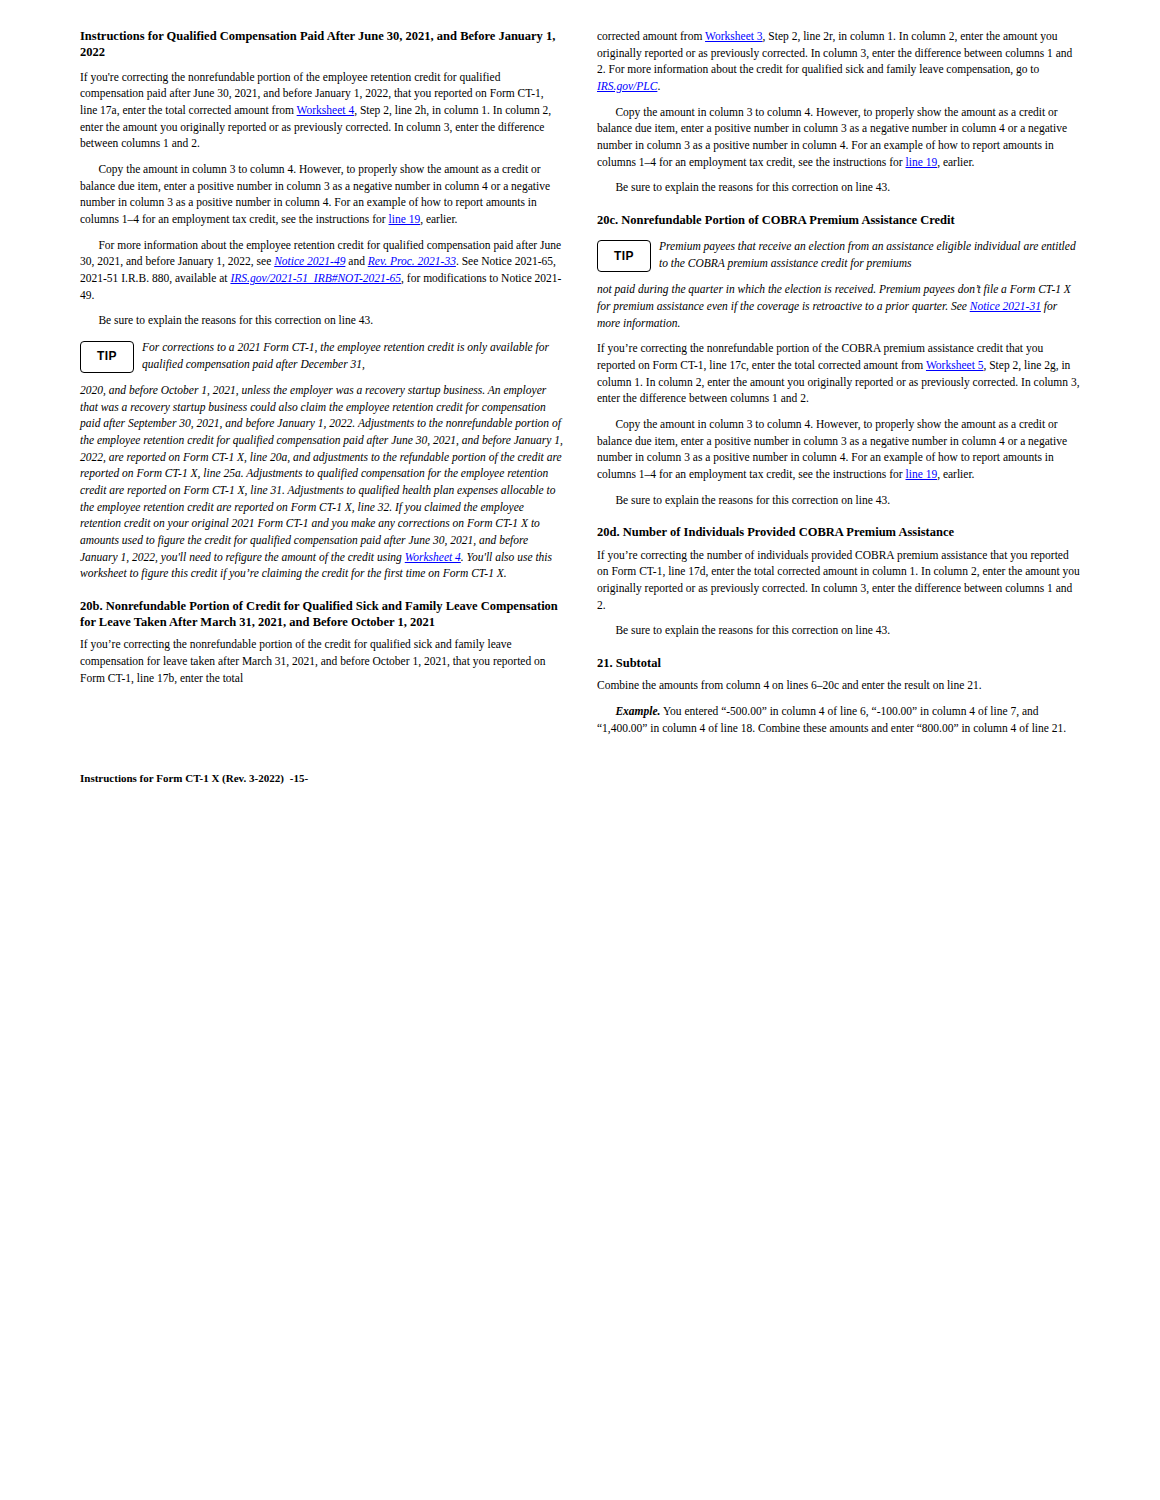Instructions for Qualified Compensation Paid After June 30, 2021, and Before January 1, 2022
If you're correcting the nonrefundable portion of the employee retention credit for qualified compensation paid after June 30, 2021, and before January 1, 2022, that you reported on Form CT-1, line 17a, enter the total corrected amount from Worksheet 4, Step 2, line 2h, in column 1. In column 2, enter the amount you originally reported or as previously corrected. In column 3, enter the difference between columns 1 and 2.
Copy the amount in column 3 to column 4. However, to properly show the amount as a credit or balance due item, enter a positive number in column 3 as a negative number in column 4 or a negative number in column 3 as a positive number in column 4. For an example of how to report amounts in columns 1–4 for an employment tax credit, see the instructions for line 19, earlier.
For more information about the employee retention credit for qualified compensation paid after June 30, 2021, and before January 1, 2022, see Notice 2021-49 and Rev. Proc. 2021-33. See Notice 2021-65, 2021-51 I.R.B. 880, available at IRS.gov/2021-51_IRB#NOT-2021-65, for modifications to Notice 2021-49.
Be sure to explain the reasons for this correction on line 43.
TIP
For corrections to a 2021 Form CT-1, the employee retention credit is only available for qualified compensation paid after December 31,
2020, and before October 1, 2021, unless the employer was a recovery startup business. An employer that was a recovery startup business could also claim the employee retention credit for compensation paid after September 30, 2021, and before January 1, 2022. Adjustments to the nonrefundable portion of the employee retention credit for qualified compensation paid after June 30, 2021, and before January 1, 2022, are reported on Form CT-1 X, line 20a, and adjustments to the refundable portion of the credit are reported on Form CT-1 X, line 25a. Adjustments to qualified compensation for the employee retention credit are reported on Form CT-1 X, line 31. Adjustments to qualified health plan expenses allocable to the employee retention credit are reported on Form CT-1 X, line 32. If you claimed the employee retention credit on your original 2021 Form CT-1 and you make any corrections on Form CT-1 X to amounts used to figure the credit for qualified compensation paid after June 30, 2021, and before January 1, 2022, you'll need to refigure the amount of the credit using Worksheet 4. You'll also use this worksheet to figure this credit if you’re claiming the credit for the first time on Form CT-1 X.
20b. Nonrefundable Portion of Credit for Qualified Sick and Family Leave Compensation for Leave Taken After March 31, 2021, and Before October 1, 2021
If you’re correcting the nonrefundable portion of the credit for qualified sick and family leave compensation for leave taken after March 31, 2021, and before October 1, 2021, that you reported on Form CT-1, line 17b, enter the total
corrected amount from Worksheet 3, Step 2, line 2r, in column 1. In column 2, enter the amount you originally reported or as previously corrected. In column 3, enter the difference between columns 1 and 2. For more information about the credit for qualified sick and family leave compensation, go to IRS.gov/PLC.
Copy the amount in column 3 to column 4. However, to properly show the amount as a credit or balance due item, enter a positive number in column 3 as a negative number in column 4 or a negative number in column 3 as a positive number in column 4. For an example of how to report amounts in columns 1–4 for an employment tax credit, see the instructions for line 19, earlier.
Be sure to explain the reasons for this correction on line 43.
20c. Nonrefundable Portion of COBRA Premium Assistance Credit
TIP
Premium payees that receive an election from an assistance eligible individual are entitled to the COBRA premium assistance credit for premiums
not paid during the quarter in which the election is received. Premium payees don’t file a Form CT-1 X for premium assistance even if the coverage is retroactive to a prior quarter. See Notice 2021-31 for more information.
If you’re correcting the nonrefundable portion of the COBRA premium assistance credit that you reported on Form CT-1, line 17c, enter the total corrected amount from Worksheet 5, Step 2, line 2g, in column 1. In column 2, enter the amount you originally reported or as previously corrected. In column 3, enter the difference between columns 1 and 2.
Copy the amount in column 3 to column 4. However, to properly show the amount as a credit or balance due item, enter a positive number in column 3 as a negative number in column 4 or a negative number in column 3 as a positive number in column 4. For an example of how to report amounts in columns 1–4 for an employment tax credit, see the instructions for line 19, earlier.
Be sure to explain the reasons for this correction on line 43.
20d. Number of Individuals Provided COBRA Premium Assistance
If you’re correcting the number of individuals provided COBRA premium assistance that you reported on Form CT-1, line 17d, enter the total corrected amount in column 1. In column 2, enter the amount you originally reported or as previously corrected. In column 3, enter the difference between columns 1 and 2.
Be sure to explain the reasons for this correction on line 43.
21. Subtotal
Combine the amounts from column 4 on lines 6–20c and enter the result on line 21.
Example. You entered “-500.00” in column 4 of line 6, “-100.00” in column 4 of line 7, and “1,400.00” in column 4 of line 18. Combine these amounts and enter “800.00” in column 4 of line 21.
Instructions for Form CT-1 X (Rev. 3-2022) -15-